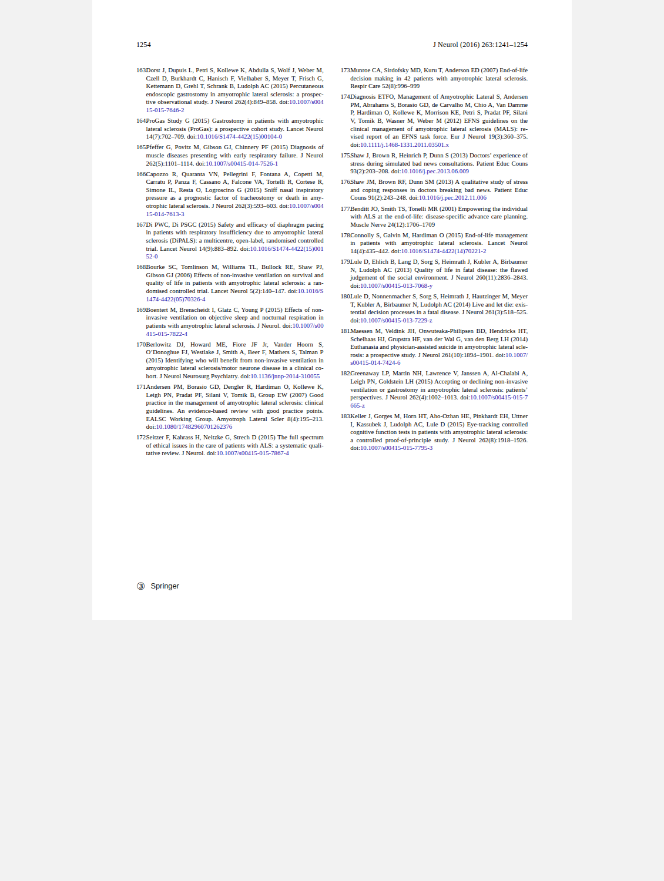1254 J Neurol (2016) 263:1241–1254
163. Dorst J, Dupuis L, Petri S, Kollewe K, Abdulla S, Wolf J, Weber M, Czell D, Burkhardt C, Hanisch F, Vielhaber S, Meyer T, Frisch G, Kettemann D, Grehl T, Schrank B, Ludolph AC (2015) Percutaneous endoscopic gastrostomy in amyotrophic lateral sclerosis: a prospective observational study. J Neurol 262(4):849–858. doi:10.1007/s00415-015-7646-2
164. ProGas Study G (2015) Gastrostomy in patients with amyotrophic lateral sclerosis (ProGas): a prospective cohort study. Lancet Neurol 14(7):702–709. doi:10.1016/S1474-4422(15)00104-0
165. Pfeffer G, Povitz M, Gibson GJ, Chinnery PF (2015) Diagnosis of muscle diseases presenting with early respiratory failure. J Neurol 262(5):1101–1114. doi:10.1007/s00415-014-7526-1
166. Capozzo R, Quaranta VN, Pellegrini F, Fontana A, Copetti M, Carratu P, Panza F, Cassano A, Falcone VA, Tortelli R, Cortese R, Simone IL, Resta O, Logroscino G (2015) Sniff nasal inspiratory pressure as a prognostic factor of tracheostomy or death in amyotrophic lateral sclerosis. J Neurol 262(3):593–603. doi:10.1007/s00415-014-7613-3
167. Di PWC, Di PSGC (2015) Safety and efficacy of diaphragm pacing in patients with respiratory insufficiency due to amyotrophic lateral sclerosis (DiPALS): a multicentre, open-label, randomised controlled trial. Lancet Neurol 14(9):883–892. doi:10.1016/S1474-4422(15)00152-0
168. Bourke SC, Tomlinson M, Williams TL, Bullock RE, Shaw PJ, Gibson GJ (2006) Effects of non-invasive ventilation on survival and quality of life in patients with amyotrophic lateral sclerosis: a randomised controlled trial. Lancet Neurol 5(2):140–147. doi:10.1016/S1474-4422(05)70326-4
169. Boentert M, Brenscheidt I, Glatz C, Young P (2015) Effects of non-invasive ventilation on objective sleep and nocturnal respiration in patients with amyotrophic lateral sclerosis. J Neurol. doi:10.1007/s00415-015-7822-4
170. Berlowitz DJ, Howard ME, Fiore JF Jr, Vander Hoorn S, O’Donoghue FJ, Westlake J, Smith A, Beer F, Mathers S, Talman P (2015) Identifying who will benefit from non-invasive ventilation in amyotrophic lateral sclerosis/motor neurone disease in a clinical cohort. J Neurol Neurosurg Psychiatry. doi:10.1136/jnnp-2014-310055
171. Andersen PM, Borasio GD, Dengler R, Hardiman O, Kollewe K, Leigh PN, Pradat PF, Silani V, Tomik B, Group EW (2007) Good practice in the management of amyotrophic lateral sclerosis: clinical guidelines. An evidence-based review with good practice points. EALSC Working Group. Amyotroph Lateral Scler 8(4):195–213. doi:10.1080/17482960701262376
172. Seitzer F, Kahrass H, Neitzke G, Strech D (2015) The full spectrum of ethical issues in the care of patients with ALS: a systematic qualitative review. J Neurol. doi:10.1007/s00415-015-7867-4
173. Munroe CA, Sirdofsky MD, Kuru T, Anderson ED (2007) End-of-life decision making in 42 patients with amyotrophic lateral sclerosis. Respir Care 52(8):996–999
174. Diagnosis ETFO, Management of Amyotrophic Lateral S, Andersen PM, Abrahams S, Borasio GD, de Carvalho M, Chio A, Van Damme P, Hardiman O, Kollewe K, Morrison KE, Petri S, Pradat PF, Silani V, Tomik B, Wasner M, Weber M (2012) EFNS guidelines on the clinical management of amyotrophic lateral sclerosis (MALS): revised report of an EFNS task force. Eur J Neurol 19(3):360–375. doi:10.1111/j.1468-1331.2011.03501.x
175. Shaw J, Brown R, Heinrich P, Dunn S (2013) Doctors’ experience of stress during simulated bad news consultations. Patient Educ Couns 93(2):203–208. doi:10.1016/j.pec.2013.06.009
176. Shaw JM, Brown RF, Dunn SM (2013) A qualitative study of stress and coping responses in doctors breaking bad news. Patient Educ Couns 91(2):243–248. doi:10.1016/j.pec.2012.11.006
177. Benditt JO, Smith TS, Tonelli MR (2001) Empowering the individual with ALS at the end-of-life: disease-specific advance care planning. Muscle Nerve 24(12):1706–1709
178. Connolly S, Galvin M, Hardiman O (2015) End-of-life management in patients with amyotrophic lateral sclerosis. Lancet Neurol 14(4):435–442. doi:10.1016/S1474-4422(14)70221-2
179. Lule D, Ehlich B, Lang D, Sorg S, Heimrath J, Kubler A, Birbaumer N, Ludolph AC (2013) Quality of life in fatal disease: the flawed judgement of the social environment. J Neurol 260(11):2836–2843. doi:10.1007/s00415-013-7068-y
180. Lule D, Nonnenmacher S, Sorg S, Heimrath J, Hautzinger M, Meyer T, Kubler A, Birbaumer N, Ludolph AC (2014) Live and let die: existential decision processes in a fatal disease. J Neurol 261(3):518–525. doi:10.1007/s00415-013-7229-z
181. Maessen M, Veldink JH, Onwuteaka-Philipsen BD, Hendricks HT, Schelhaas HJ, Grupstra HF, van der Wal G, van den Berg LH (2014) Euthanasia and physician-assisted suicide in amyotrophic lateral sclerosis: a prospective study. J Neurol 261(10):1894–1901. doi:10.1007/s00415-014-7424-6
182. Greenaway LP, Martin NH, Lawrence V, Janssen A, Al-Chalabi A, Leigh PN, Goldstein LH (2015) Accepting or declining non-invasive ventilation or gastrostomy in amyotrophic lateral sclerosis: patients’ perspectives. J Neurol 262(4):1002–1013. doi:10.1007/s00415-015-7665-z
183. Keller J, Gorges M, Horn HT, Aho-Ozhan HE, Pinkhardt EH, Uttner I, Kassubek J, Ludolph AC, Lule D (2015) Eye-tracking controlled cognitive function tests in patients with amyotrophic lateral sclerosis: a controlled proof-of-principle study. J Neurol 262(8):1918–1926. doi:10.1007/s00415-015-7795-3
③ Springer